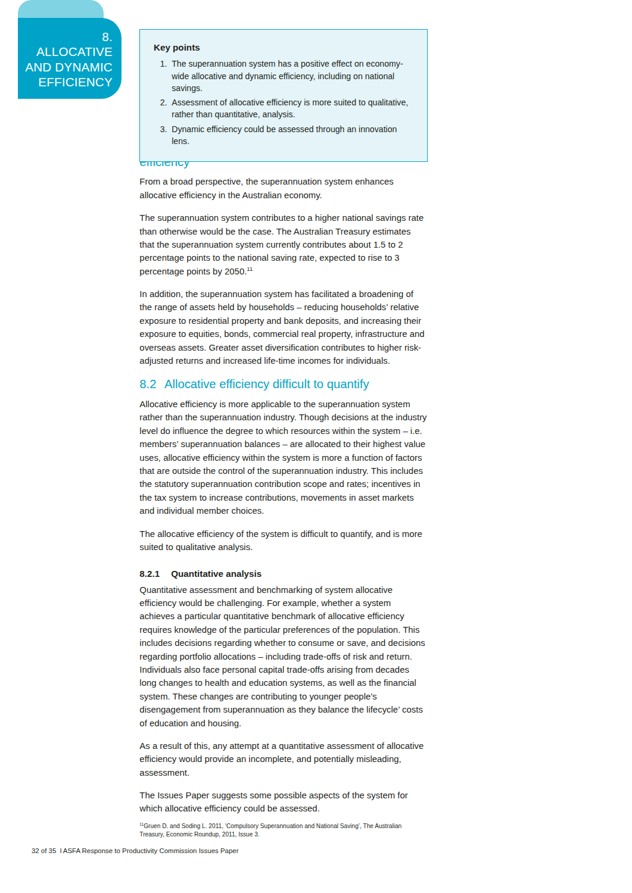8. ALLOCATIVE AND DYNAMIC EFFICIENCY
Key points
The superannuation system has a positive effect on economy-wide allocative and dynamic efficiency, including on national savings.
Assessment of allocative efficiency is more suited to qualitative, rather than quantitative, analysis.
Dynamic efficiency could be assessed through an innovation lens.
8.1 Positive effect on economy-wide allocative efficiency
From a broad perspective, the superannuation system enhances allocative efficiency in the Australian economy.
The superannuation system contributes to a higher national savings rate than otherwise would be the case. The Australian Treasury estimates that the superannuation system currently contributes about 1.5 to 2 percentage points to the national saving rate, expected to rise to 3 percentage points by 2050.11
In addition, the superannuation system has facilitated a broadening of the range of assets held by households – reducing households’ relative exposure to residential property and bank deposits, and increasing their exposure to equities, bonds, commercial real property, infrastructure and overseas assets. Greater asset diversification contributes to higher risk-adjusted returns and increased life-time incomes for individuals.
8.2 Allocative efficiency difficult to quantify
Allocative efficiency is more applicable to the superannuation system rather than the superannuation industry. Though decisions at the industry level do influence the degree to which resources within the system – i.e. members’ superannuation balances – are allocated to their highest value uses, allocative efficiency within the system is more a function of factors that are outside the control of the superannuation industry. This includes the statutory superannuation contribution scope and rates; incentives in the tax system to increase contributions, movements in asset markets and individual member choices.
The allocative efficiency of the system is difficult to quantify, and is more suited to qualitative analysis.
8.2.1 Quantitative analysis
Quantitative assessment and benchmarking of system allocative efficiency would be challenging. For example, whether a system achieves a particular quantitative benchmark of allocative efficiency requires knowledge of the particular preferences of the population. This includes decisions regarding whether to consume or save, and decisions regarding portfolio allocations – including trade-offs of risk and return. Individuals also face personal capital trade-offs arising from decades long changes to health and education systems, as well as the financial system. These changes are contributing to younger people’s disengagement from superannuation as they balance the lifecycle’ costs of education and housing.
As a result of this, any attempt at a quantitative assessment of allocative efficiency would provide an incomplete, and potentially misleading, assessment.
The Issues Paper suggests some possible aspects of the system for which allocative efficiency could be assessed.
11Gruen D. and Soding L. 2011, ‘Compulsory Superannuation and National Saving’, The Australian Treasury, Economic Roundup, 2011, Issue 3.
32 of 35 l ASFA Response to Productivity Commission Issues Paper